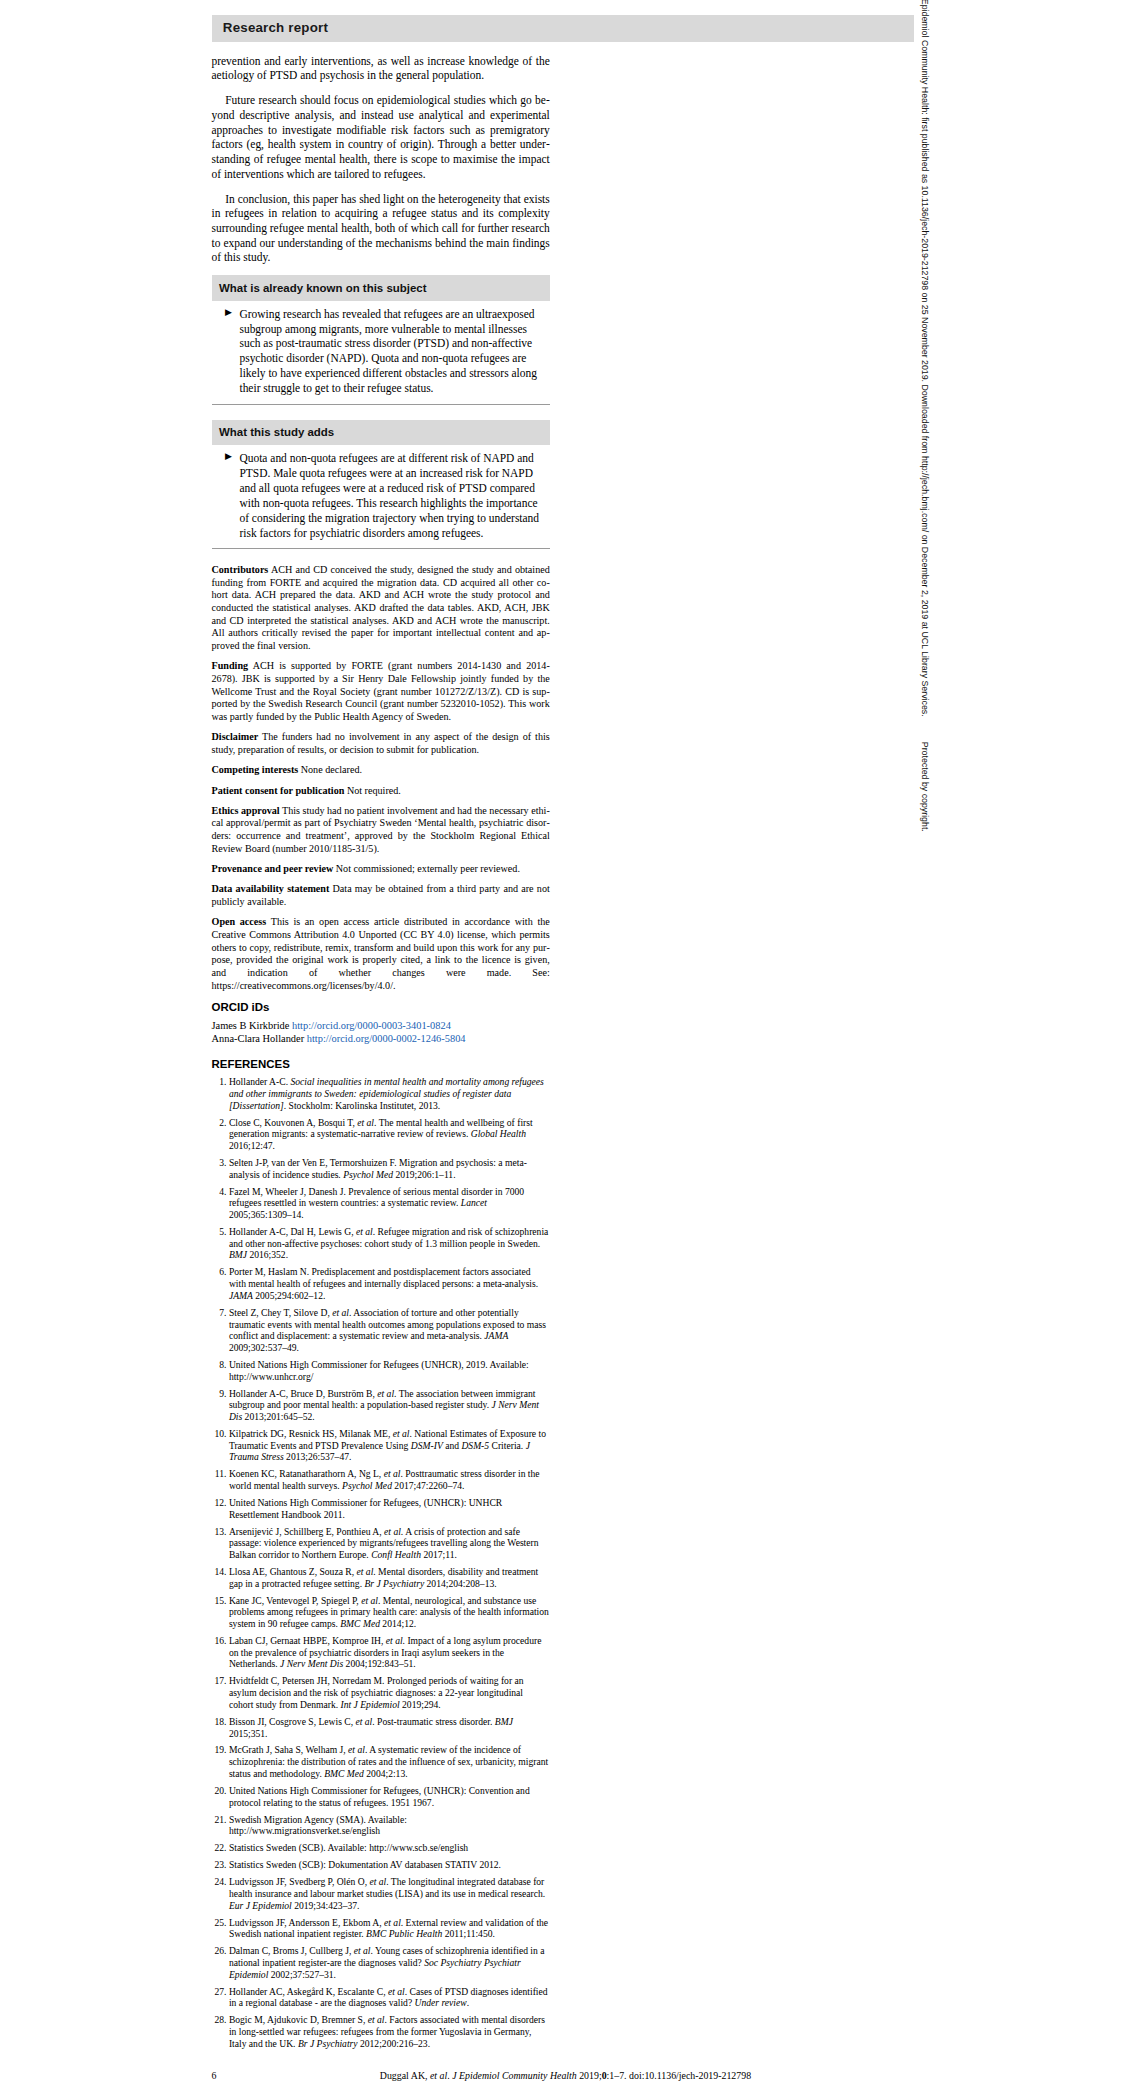J Epidemiol Community Health: first published as 10.1136/jech-2019-212798 on 25 November 2019. Downloaded from http://jech.bmj.com/ on December 2, 2019 at UCL Library Services. Protected by copyright.
Research report
prevention and early interventions, as well as increase knowledge of the aetiology of PTSD and psychosis in the general population.
Future research should focus on epidemiological studies which go beyond descriptive analysis, and instead use analytical and experimental approaches to investigate modifiable risk factors such as premigratory factors (eg, health system in country of origin). Through a better understanding of refugee mental health, there is scope to maximise the impact of interventions which are tailored to refugees.
In conclusion, this paper has shed light on the heterogeneity that exists in refugees in relation to acquiring a refugee status and its complexity surrounding refugee mental health, both of which call for further research to expand our understanding of the mechanisms behind the main findings of this study.
What is already known on this subject
Growing research has revealed that refugees are an ultraexposed subgroup among migrants, more vulnerable to mental illnesses such as post-traumatic stress disorder (PTSD) and non-affective psychotic disorder (NAPD). Quota and non-quota refugees are likely to have experienced different obstacles and stressors along their struggle to get to their refugee status.
What this study adds
Quota and non-quota refugees are at different risk of NAPD and PTSD. Male quota refugees were at an increased risk for NAPD and all quota refugees were at a reduced risk of PTSD compared with non-quota refugees. This research highlights the importance of considering the migration trajectory when trying to understand risk factors for psychiatric disorders among refugees.
Contributors ACH and CD conceived the study, designed the study and obtained funding from FORTE and acquired the migration data. CD acquired all other cohort data. ACH prepared the data. AKD and ACH wrote the study protocol and conducted the statistical analyses. AKD drafted the data tables. AKD, ACH, JBK and CD interpreted the statistical analyses. AKD and ACH wrote the manuscript. All authors critically revised the paper for important intellectual content and approved the final version.
Funding ACH is supported by FORTE (grant numbers 2014-1430 and 2014-2678). JBK is supported by a Sir Henry Dale Fellowship jointly funded by the Wellcome Trust and the Royal Society (grant number 101272/Z/13/Z). CD is supported by the Swedish Research Council (grant number 5232010-1052). This work was partly funded by the Public Health Agency of Sweden.
Disclaimer The funders had no involvement in any aspect of the design of this study, preparation of results, or decision to submit for publication.
Competing interests None declared.
Patient consent for publication Not required.
Ethics approval This study had no patient involvement and had the necessary ethical approval/permit as part of Psychiatry Sweden ‘Mental health, psychiatric disorders: occurrence and treatment’, approved by the Stockholm Regional Ethical Review Board (number 2010/1185-31/5).
Provenance and peer review Not commissioned; externally peer reviewed.
Data availability statement Data may be obtained from a third party and are not publicly available.
Open access This is an open access article distributed in accordance with the Creative Commons Attribution 4.0 Unported (CC BY 4.0) license, which permits others to copy, redistribute, remix, transform and build upon this work for any purpose, provided the original work is properly cited, a link to the licence is given, and indication of whether changes were made. See: https://creativecommons.org/licenses/by/4.0/.
ORCID iDs
James B Kirkbride http://orcid.org/0000-0003-3401-0824
Anna-Clara Hollander http://orcid.org/0000-0002-1246-5804
REFERENCES
Hollander A-C. Social inequalities in mental health and mortality among refugees and other immigrants to Sweden: epidemiological studies of register data [Dissertation]. Stockholm: Karolinska Institutet, 2013.
Close C, Kouvonen A, Bosqui T, et al. The mental health and wellbeing of first generation migrants: a systematic-narrative review of reviews. Global Health 2016;12:47.
Selten J-P, van der Ven E, Termorshuizen F. Migration and psychosis: a meta-analysis of incidence studies. Psychol Med 2019;206:1–11.
Fazel M, Wheeler J, Danesh J. Prevalence of serious mental disorder in 7000 refugees resettled in western countries: a systematic review. Lancet 2005;365:1309–14.
Hollander A-C, Dal H, Lewis G, et al. Refugee migration and risk of schizophrenia and other non-affective psychoses: cohort study of 1.3 million people in Sweden. BMJ 2016;352.
Porter M, Haslam N. Predisplacement and postdisplacement factors associated with mental health of refugees and internally displaced persons: a meta-analysis. JAMA 2005;294:602–12.
Steel Z, Chey T, Silove D, et al. Association of torture and other potentially traumatic events with mental health outcomes among populations exposed to mass conflict and displacement: a systematic review and meta-analysis. JAMA 2009;302:537–49.
United Nations High Commissioner for Refugees (UNHCR), 2019. Available: http://www.unhcr.org/
Hollander A-C, Bruce D, Burström B, et al. The association between immigrant subgroup and poor mental health: a population-based register study. J Nerv Ment Dis 2013;201:645–52.
Kilpatrick DG, Resnick HS, Milanak ME, et al. National Estimates of Exposure to Traumatic Events and PTSD Prevalence Using DSM-IV and DSM-5 Criteria. J Trauma Stress 2013;26:537–47.
Koenen KC, Ratanatharathorn A, Ng L, et al. Posttraumatic stress disorder in the world mental health surveys. Psychol Med 2017;47:2260–74.
United Nations High Commissioner for Refugees, (UNHCR): UNHCR Resettlement Handbook 2011.
Arsenijević J, Schillberg E, Ponthieu A, et al. A crisis of protection and safe passage: violence experienced by migrants/refugees travelling along the Western Balkan corridor to Northern Europe. Confl Health 2017;11.
Llosa AE, Ghantous Z, Souza R, et al. Mental disorders, disability and treatment gap in a protracted refugee setting. Br J Psychiatry 2014;204:208–13.
Kane JC, Ventevogel P, Spiegel P, et al. Mental, neurological, and substance use problems among refugees in primary health care: analysis of the health information system in 90 refugee camps. BMC Med 2014;12.
Laban CJ, Gernaat HBPE, Komproe IH, et al. Impact of a long asylum procedure on the prevalence of psychiatric disorders in Iraqi asylum seekers in the Netherlands. J Nerv Ment Dis 2004;192:843–51.
Hvidtfeldt C, Petersen JH, Norredam M. Prolonged periods of waiting for an asylum decision and the risk of psychiatric diagnoses: a 22-year longitudinal cohort study from Denmark. Int J Epidemiol 2019;294.
Bisson JI, Cosgrove S, Lewis C, et al. Post-traumatic stress disorder. BMJ 2015;351.
McGrath J, Saha S, Welham J, et al. A systematic review of the incidence of schizophrenia: the distribution of rates and the influence of sex, urbanicity, migrant status and methodology. BMC Med 2004;2:13.
United Nations High Commissioner for Refugees, (UNHCR): Convention and protocol relating to the status of refugees. 1951 1967.
Swedish Migration Agency (SMA). Available: http://www.migrationsverket.se/english
Statistics Sweden (SCB). Available: http://www.scb.se/english
Statistics Sweden (SCB): Dokumentation AV databasen STATIV 2012.
Ludvigsson JF, Svedberg P, Olén O, et al. The longitudinal integrated database for health insurance and labour market studies (LISA) and its use in medical research. Eur J Epidemiol 2019;34:423–37.
Ludvigsson JF, Andersson E, Ekbom A, et al. External review and validation of the Swedish national inpatient register. BMC Public Health 2011;11:450.
Dalman C, Broms J, Cullberg J, et al. Young cases of schizophrenia identified in a national inpatient register-are the diagnoses valid? Soc Psychiatry Psychiatr Epidemiol 2002;37:527–31.
Hollander AC, Askegård K, Escalante C, et al. Cases of PTSD diagnoses identified in a regional database - are the diagnoses valid? Under review.
Bogic M, Ajdukovic D, Bremner S, et al. Factors associated with mental disorders in long-settled war refugees: refugees from the former Yugoslavia in Germany, Italy and the UK. Br J Psychiatry 2012;200:216–23.
6
Duggal AK, et al. J Epidemiol Community Health 2019;0:1–7. doi:10.1136/jech-2019-212798